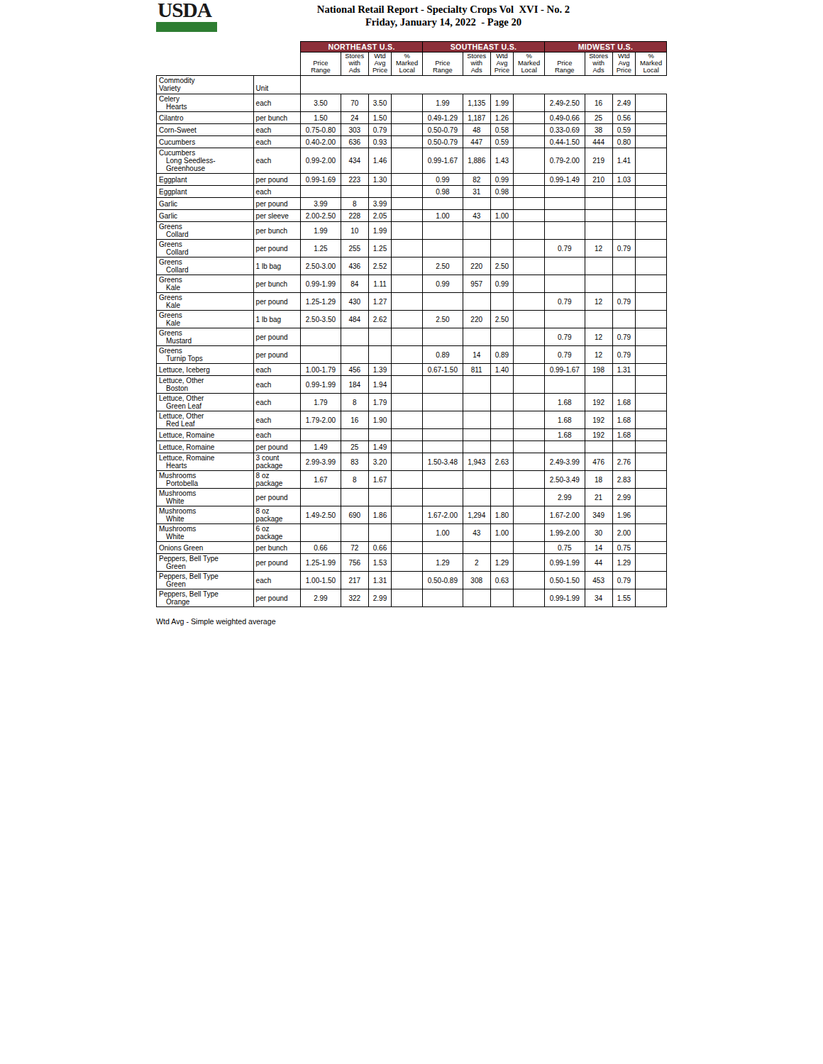USDA
National Retail Report - Specialty Crops Vol XVI - No. 2
Friday, January 14, 2022 - Page 20
| | | NORTHEAST U.S. | SOUTHEAST U.S. | MIDWEST U.S. |
| --- | --- | --- | --- | --- |
| Price Range | Stores with Ads | Wtd Avg Price | % Marked Local | Price Range | Stores with Ads | Wtd Avg Price | % Marked Local | Price Range | Stores with Ads | Wtd Avg Price | % Marked Local |
| Commodity Variety | Unit | |
| Celery Hearts | each | 3.50 | 70 | 3.50 | | 1.99 | 1,135 | 1.99 | | 2.49-2.50 | 16 | 2.49 | |
| Cilantro | per bunch | 1.50 | 24 | 1.50 | | 0.49-1.29 | 1,187 | 1.26 | | 0.49-0.66 | 25 | 0.56 | |
| Corn-Sweet | each | 0.75-0.80 | 303 | 0.79 | | 0.50-0.79 | 48 | 0.58 | | 0.33-0.69 | 38 | 0.59 | |
| Cucumbers | each | 0.40-2.00 | 636 | 0.93 | | 0.50-0.79 | 447 | 0.59 | | 0.44-1.50 | 444 | 0.80 | |
| Cucumbers Long Seedless- Greenhouse | each | 0.99-2.00 | 434 | 1.46 | | 0.99-1.67 | 1,886 | 1.43 | | 0.79-2.00 | 219 | 1.41 | |
| Eggplant | per pound | 0.99-1.69 | 223 | 1.30 | | 0.99 | 82 | 0.99 | | 0.99-1.49 | 210 | 1.03 | |
| Eggplant | each | | | | | 0.98 | 31 | 0.98 | | | | | |
| Garlic | per pound | 3.99 | 8 | 3.99 | | | | | | | | | |
| Garlic | per sleeve | 2.00-2.50 | 228 | 2.05 | | 1.00 | 43 | 1.00 | | | | | |
| Greens Collard | per bunch | 1.99 | 10 | 1.99 | | | | | | | | | |
| Greens Collard | per pound | 1.25 | 255 | 1.25 | | | | | | 0.79 | 12 | 0.79 | |
| Greens Collard | 1 lb bag | 2.50-3.00 | 436 | 2.52 | | 2.50 | 220 | 2.50 | | | | | |
| Greens Kale | per bunch | 0.99-1.99 | 84 | 1.11 | | 0.99 | 957 | 0.99 | | | | | |
| Greens Kale | per pound | 1.25-1.29 | 430 | 1.27 | | | | | | 0.79 | 12 | 0.79 | |
| Greens Kale | 1 lb bag | 2.50-3.50 | 484 | 2.62 | | 2.50 | 220 | 2.50 | | | | | |
| Greens Mustard | per pound | | | | | | | | | 0.79 | 12 | 0.79 | |
| Greens Turnip Tops | per pound | | | | | 0.89 | 14 | 0.89 | | 0.79 | 12 | 0.79 | |
| Lettuce, Iceberg | each | 1.00-1.79 | 456 | 1.39 | | 0.67-1.50 | 811 | 1.40 | | 0.99-1.67 | 198 | 1.31 | |
| Lettuce, Other Boston | each | 0.99-1.99 | 184 | 1.94 | | | | | | | | | |
| Lettuce, Other Green Leaf | each | 1.79 | 8 | 1.79 | | | | | | 1.68 | 192 | 1.68 | |
| Lettuce, Other Red Leaf | each | 1.79-2.00 | 16 | 1.90 | | | | | | 1.68 | 192 | 1.68 | |
| Lettuce, Romaine | each | | | | | | | | | 1.68 | 192 | 1.68 | |
| Lettuce, Romaine | per pound | 1.49 | 25 | 1.49 | | | | | | | | | |
| Lettuce, Romaine Hearts | 3 count package | 2.99-3.99 | 83 | 3.20 | | 1.50-3.48 | 1,943 | 2.63 | | 2.49-3.99 | 476 | 2.76 | |
| Mushrooms Portobella | 8 oz package | 1.67 | 8 | 1.67 | | | | | | 2.50-3.49 | 18 | 2.83 | |
| Mushrooms White | per pound | | | | | | | | | 2.99 | 21 | 2.99 | |
| Mushrooms White | 8 oz package | 1.49-2.50 | 690 | 1.86 | | 1.67-2.00 | 1,294 | 1.80 | | 1.67-2.00 | 349 | 1.96 | |
| Mushrooms White | 6 oz package | | | | | 1.00 | 43 | 1.00 | | 1.99-2.00 | 30 | 2.00 | |
| Onions Green | per bunch | 0.66 | 72 | 0.66 | | | | | | 0.75 | 14 | 0.75 | |
| Peppers, Bell Type Green | per pound | 1.25-1.99 | 756 | 1.53 | | 1.29 | 2 | 1.29 | | 0.99-1.99 | 44 | 1.29 | |
| Peppers, Bell Type Green | each | 1.00-1.50 | 217 | 1.31 | | 0.50-0.89 | 308 | 0.63 | | 0.50-1.50 | 453 | 0.79 | |
| Peppers, Bell Type Orange | per pound | 2.99 | 322 | 2.99 | | | | | | 0.99-1.99 | 34 | 1.55 | |
Wtd Avg - Simple weighted average